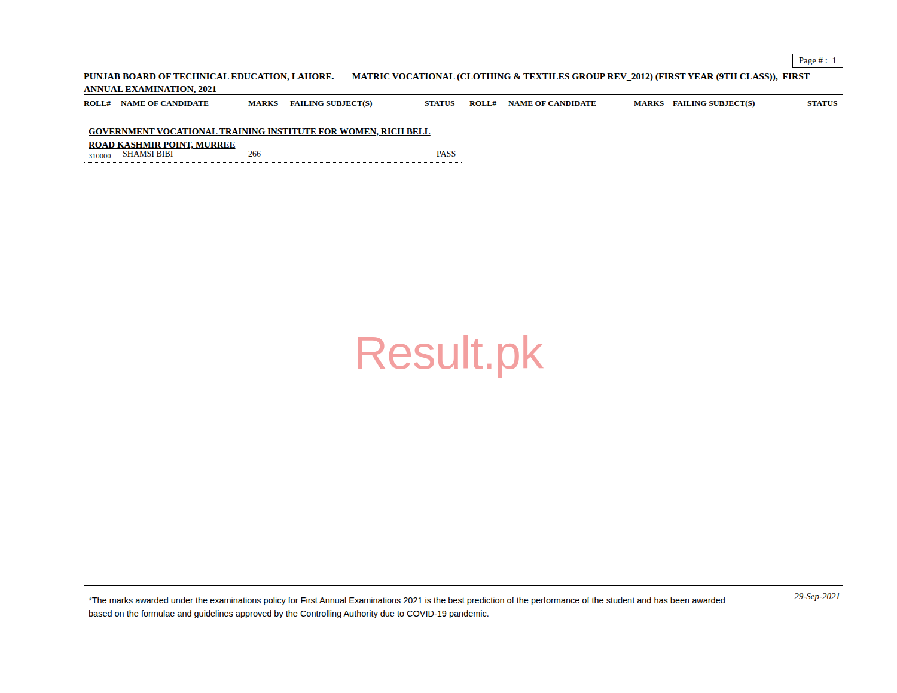Page # : 1
PUNJAB BOARD OF TECHNICAL EDUCATION, LAHORE. MATRIC VOCATIONAL (CLOTHING & TEXTILES GROUP REV_2012) (FIRST YEAR (9TH CLASS)), FIRST ANNUAL EXAMINATION, 2021
ROLL# NAME OF CANDIDATE MARKS FAILING SUBJECT(S) STATUS ROLL# NAME OF CANDIDATE MARKS FAILING SUBJECT(S) STATUS
GOVERNMENT VOCATIONAL TRAINING INSTITUTE FOR WOMEN, RICH BELL ROAD KASHMIR POINT, MURREE
310000 SHAMSI BIBI 266 PASS
Result.pk
*The marks awarded under the examinations policy for First Annual Examinations 2021 is the best prediction of the performance of the student and has been awarded based on the formulae and guidelines approved by the Controlling Authority due to COVID-19 pandemic.
29-Sep-2021